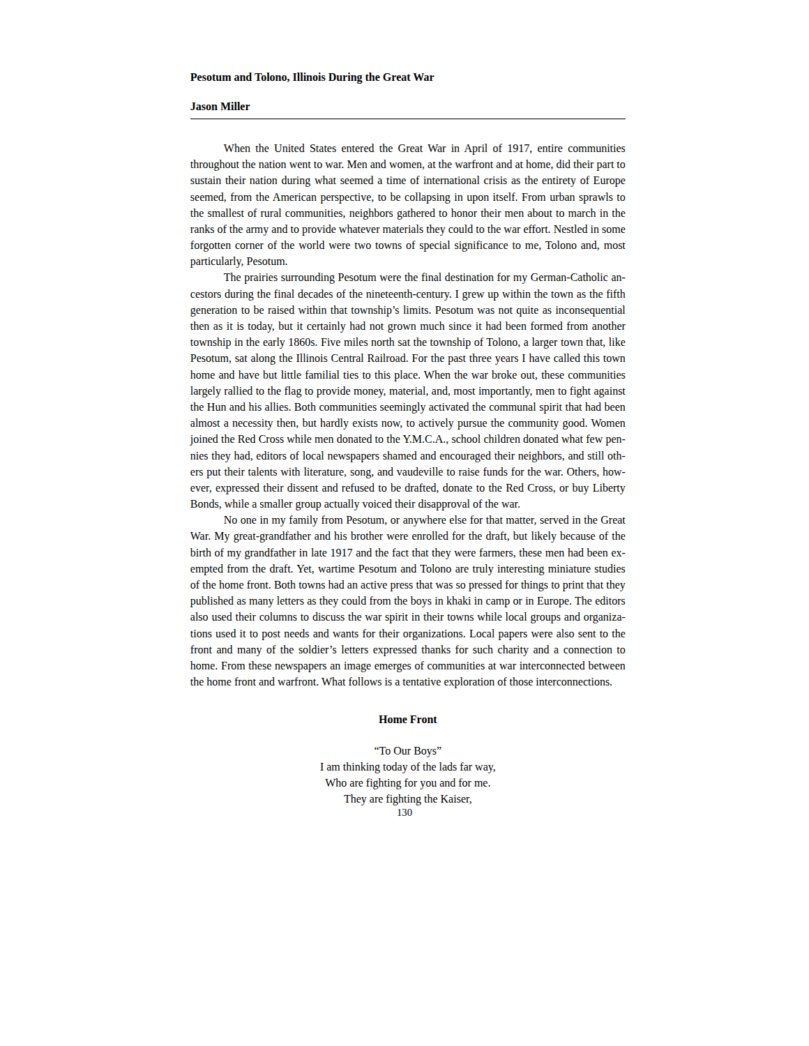Pesotum and Tolono, Illinois During the Great War
Jason Miller
When the United States entered the Great War in April of 1917, entire communities throughout the nation went to war. Men and women, at the warfront and at home, did their part to sustain their nation during what seemed a time of international crisis as the entirety of Europe seemed, from the American perspective, to be collapsing in upon itself. From urban sprawls to the smallest of rural communities, neighbors gathered to honor their men about to march in the ranks of the army and to provide whatever materials they could to the war effort. Nestled in some forgotten corner of the world were two towns of special significance to me, Tolono and, most particularly, Pesotum.
The prairies surrounding Pesotum were the final destination for my German-Catholic ancestors during the final decades of the nineteenth-century. I grew up within the town as the fifth generation to be raised within that township’s limits. Pesotum was not quite as inconsequential then as it is today, but it certainly had not grown much since it had been formed from another township in the early 1860s. Five miles north sat the township of Tolono, a larger town that, like Pesotum, sat along the Illinois Central Railroad. For the past three years I have called this town home and have but little familial ties to this place. When the war broke out, these communities largely rallied to the flag to provide money, material, and, most importantly, men to fight against the Hun and his allies. Both communities seemingly activated the communal spirit that had been almost a necessity then, but hardly exists now, to actively pursue the community good. Women joined the Red Cross while men donated to the Y.M.C.A., school children donated what few pennies they had, editors of local newspapers shamed and encouraged their neighbors, and still others put their talents with literature, song, and vaudeville to raise funds for the war. Others, however, expressed their dissent and refused to be drafted, donate to the Red Cross, or buy Liberty Bonds, while a smaller group actually voiced their disapproval of the war.
No one in my family from Pesotum, or anywhere else for that matter, served in the Great War. My great-grandfather and his brother were enrolled for the draft, but likely because of the birth of my grandfather in late 1917 and the fact that they were farmers, these men had been exempted from the draft. Yet, wartime Pesotum and Tolono are truly interesting miniature studies of the home front. Both towns had an active press that was so pressed for things to print that they published as many letters as they could from the boys in khaki in camp or in Europe. The editors also used their columns to discuss the war spirit in their towns while local groups and organizations used it to post needs and wants for their organizations. Local papers were also sent to the front and many of the soldier’s letters expressed thanks for such charity and a connection to home. From these newspapers an image emerges of communities at war interconnected between the home front and warfront. What follows is a tentative exploration of those interconnections.
Home Front
“To Our Boys”
I am thinking today of the lads far way,
Who are fighting for you and for me.
They are fighting the Kaiser,
130